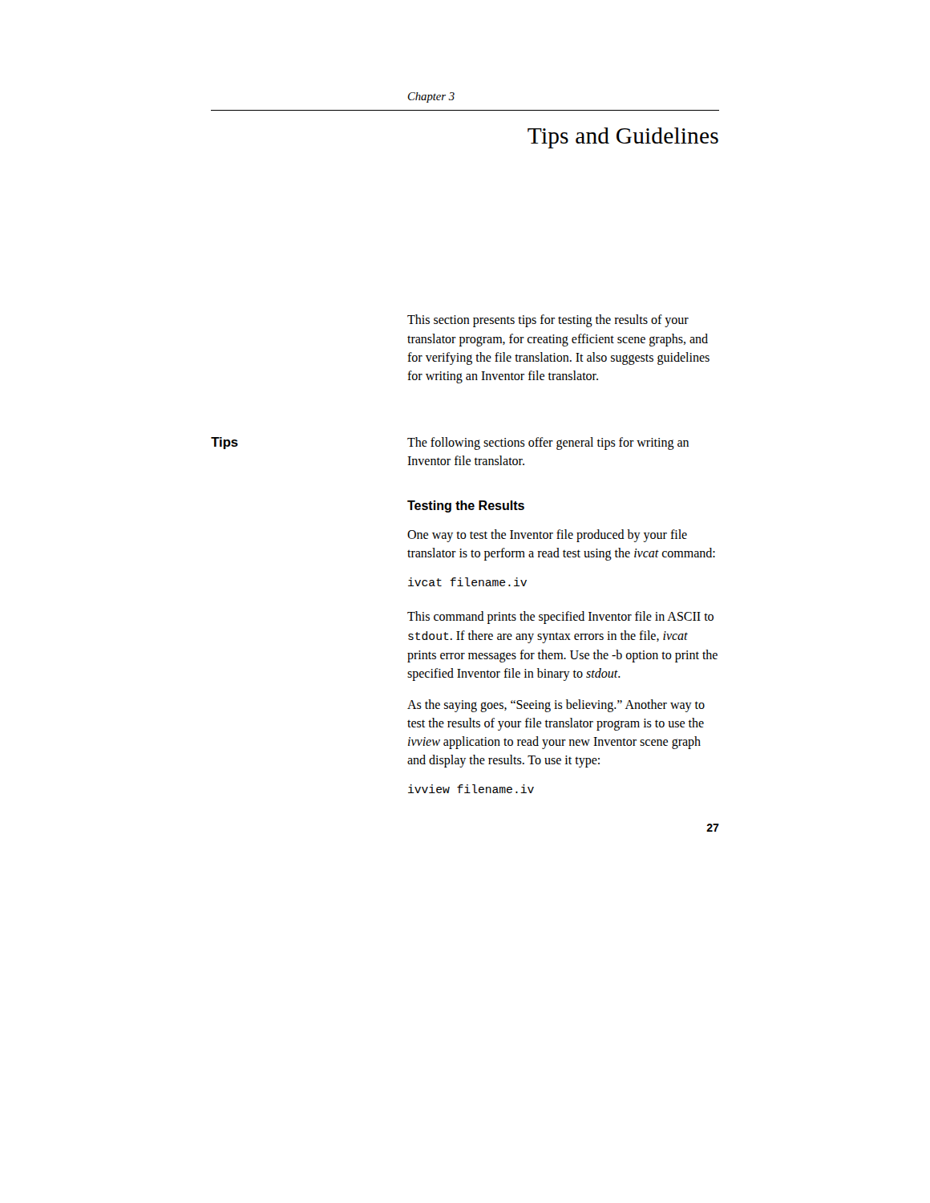Chapter 3
Tips and Guidelines
This section presents tips for testing the results of your translator program, for creating efficient scene graphs, and for verifying the file translation. It also suggests guidelines for writing an Inventor file translator.
Tips
The following sections offer general tips for writing an Inventor file translator.
Testing the Results
One way to test the Inventor file produced by your file translator is to perform a read test using the ivcat command:
ivcat filename.iv
This command prints the specified Inventor file in ASCII to stdout. If there are any syntax errors in the file, ivcat prints error messages for them. Use the -b option to print the specified Inventor file in binary to stdout.
As the saying goes, “Seeing is believing.” Another way to test the results of your file translator program is to use the ivview application to read your new Inventor scene graph and display the results. To use it type:
ivview filename.iv
27